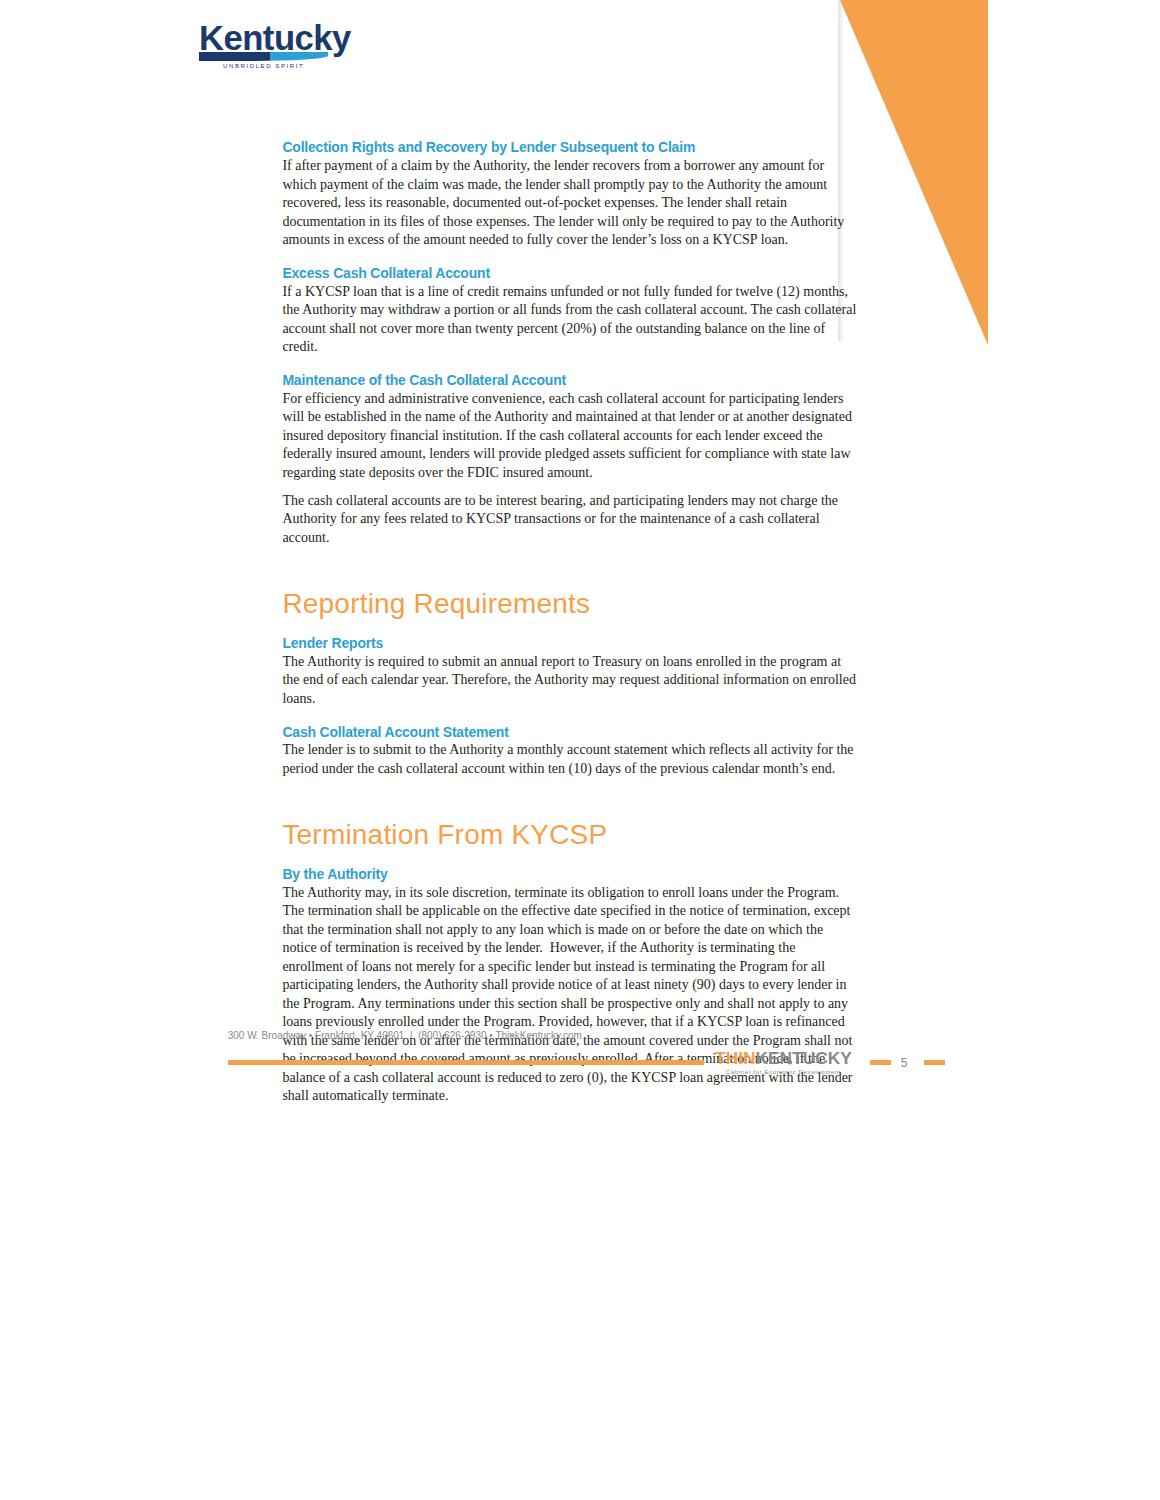Kentucky
UNBRIDLED SPIRIT
Collection Rights and Recovery by Lender Subsequent to Claim
If after payment of a claim by the Authority, the lender recovers from a borrower any amount for which payment of the claim was made, the lender shall promptly pay to the Authority the amount recovered, less its reasonable, documented out-of-pocket expenses. The lender shall retain documentation in its files of those expenses. The lender will only be required to pay to the Authority amounts in excess of the amount needed to fully cover the lender’s loss on a KYCSP loan.
Excess Cash Collateral Account
If a KYCSP loan that is a line of credit remains unfunded or not fully funded for twelve (12) months, the Authority may withdraw a portion or all funds from the cash collateral account. The cash collateral account shall not cover more than twenty percent (20%) of the outstanding balance on the line of credit.
Maintenance of the Cash Collateral Account
For efficiency and administrative convenience, each cash collateral account for participating lenders will be established in the name of the Authority and maintained at that lender or at another designated insured depository financial institution. If the cash collateral accounts for each lender exceed the federally insured amount, lenders will provide pledged assets sufficient for compliance with state law regarding state deposits over the FDIC insured amount.
The cash collateral accounts are to be interest bearing, and participating lenders may not charge the Authority for any fees related to KYCSP transactions or for the maintenance of a cash collateral account.
Reporting Requirements
Lender Reports
The Authority is required to submit an annual report to Treasury on loans enrolled in the program at the end of each calendar year. Therefore, the Authority may request additional information on enrolled loans.
Cash Collateral Account Statement
The lender is to submit to the Authority a monthly account statement which reflects all activity for the period under the cash collateral account within ten (10) days of the previous calendar month’s end.
Termination From KYCSP
By the Authority
The Authority may, in its sole discretion, terminate its obligation to enroll loans under the Program. The termination shall be applicable on the effective date specified in the notice of termination, except that the termination shall not apply to any loan which is made on or before the date on which the notice of termination is received by the lender. However, if the Authority is terminating the enrollment of loans not merely for a specific lender but instead is terminating the Program for all participating lenders, the Authority shall provide notice of at least ninety (90) days to every lender in the Program. Any terminations under this section shall be prospective only and shall not apply to any loans previously enrolled under the Program. Provided, however, that if a KYCSP loan is refinanced with the same lender on or after the termination date, the amount covered under the Program shall not be increased beyond the covered amount as previously enrolled. After a termination notice, if the balance of a cash collateral account is reduced to zero (0), the KYCSP loan agreement with the lender shall automatically terminate.
300 W. Broadway • Frankfort, KY 40601 | (800) 626-2930 • ThinkKentucky.com
THIN KENTUCKY Cabinet for Economic Development
5